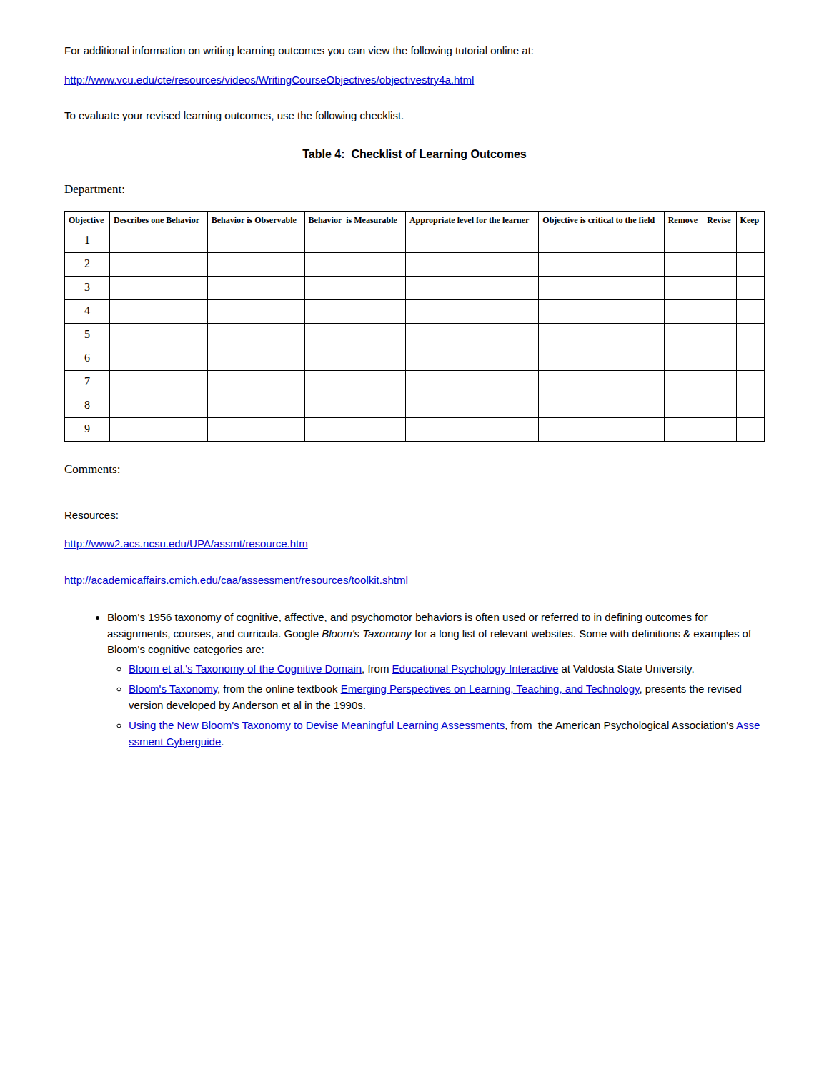For additional information on writing learning outcomes you can view the following tutorial online at:
http://www.vcu.edu/cte/resources/videos/WritingCourseObjectives/objectivestry4a.html
To evaluate your revised learning outcomes, use the following checklist.
Table 4: Checklist of Learning Outcomes
Department:
| Objective | Describes one Behavior | Behavior is Observable | Behavior is Measurable | Appropriate level for the learner | Objective is critical to the field | Remove | Revise | Keep |
| --- | --- | --- | --- | --- | --- | --- | --- | --- |
| 1 | | | | | | | | |
| 2 | | | | | | | | |
| 3 | | | | | | | | |
| 4 | | | | | | | | |
| 5 | | | | | | | | |
| 6 | | | | | | | | |
| 7 | | | | | | | | |
| 8 | | | | | | | | |
| 9 | | | | | | | | |
Comments:
Resources:
http://www2.acs.ncsu.edu/UPA/assmt/resource.htm
http://academicaffairs.cmich.edu/caa/assessment/resources/toolkit.shtml
Bloom's 1956 taxonomy of cognitive, affective, and psychomotor behaviors is often used or referred to in defining outcomes for assignments, courses, and curricula. Google Bloom's Taxonomy for a long list of relevant websites. Some with definitions & examples of Bloom's cognitive categories are:
Bloom et al.'s Taxonomy of the Cognitive Domain, from Educational Psychology Interactive at Valdosta State University.
Bloom's Taxonomy, from the online textbook Emerging Perspectives on Learning, Teaching, and Technology, presents the revised version developed by Anderson et al in the 1990s.
Using the New Bloom's Taxonomy to Devise Meaningful Learning Assessments, from the American Psychological Association's Assessment Cyberguide.